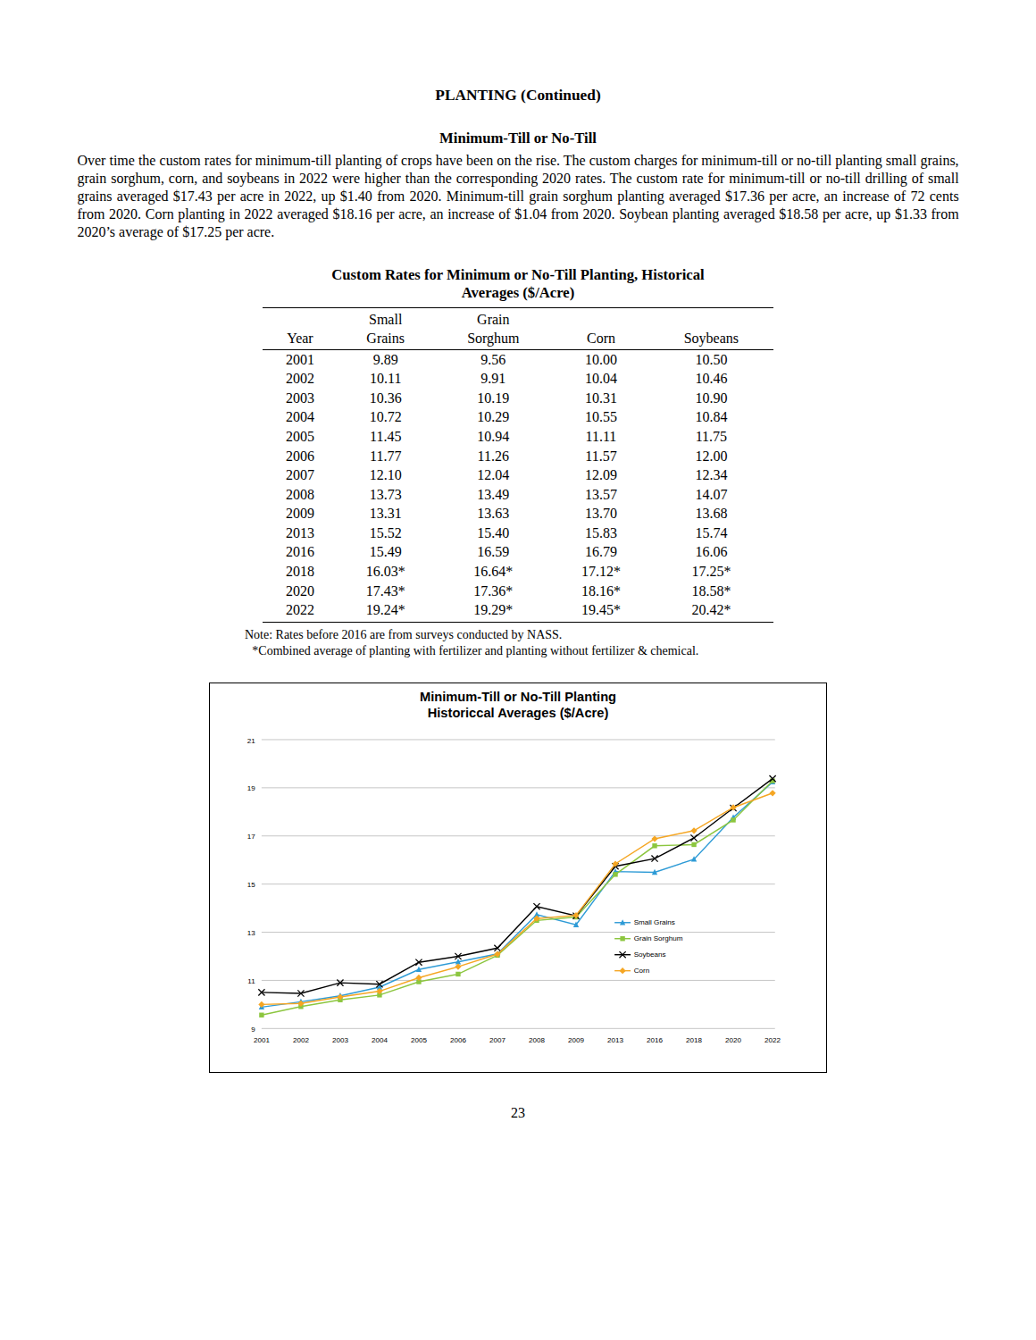PLANTING (Continued)
Minimum-Till or No-Till
Over time the custom rates for minimum-till planting of crops have been on the rise. The custom charges for minimum-till or no-till planting small grains, grain sorghum, corn, and soybeans in 2022 were higher than the corresponding 2020 rates. The custom rate for minimum-till or no-till drilling of small grains averaged $17.43 per acre in 2022, up $1.40 from 2020. Minimum-till grain sorghum planting averaged $17.36 per acre, an increase of 72 cents from 2020. Corn planting in 2022 averaged $18.16 per acre, an increase of $1.04 from 2020. Soybean planting averaged $18.58 per acre, up $1.33 from 2020’s average of $17.25 per acre.
Custom Rates for Minimum or No-Till Planting, Historical Averages ($/Acre)
| | Small | Grain | | |
| --- | --- | --- | --- | --- |
| Year | Grains | Sorghum | Corn | Soybeans |
| 2001 | 9.89 | 9.56 | 10.00 | 10.50 |
| 2002 | 10.11 | 9.91 | 10.04 | 10.46 |
| 2003 | 10.36 | 10.19 | 10.31 | 10.90 |
| 2004 | 10.72 | 10.29 | 10.55 | 10.84 |
| 2005 | 11.45 | 10.94 | 11.11 | 11.75 |
| 2006 | 11.77 | 11.26 | 11.57 | 12.00 |
| 2007 | 12.10 | 12.04 | 12.09 | 12.34 |
| 2008 | 13.73 | 13.49 | 13.57 | 14.07 |
| 2009 | 13.31 | 13.63 | 13.70 | 13.68 |
| 2013 | 15.52 | 15.40 | 15.83 | 15.74 |
| 2016 | 15.49 | 16.59 | 16.79 | 16.06 |
| 2018 | 16.03* | 16.64* | 17.12* | 17.25* |
| 2020 | 17.43* | 17.36* | 18.16* | 18.58* |
| 2022 | 19.24* | 19.29* | 19.45* | 20.42* |
Note: Rates before 2016 are from surveys conducted by NASS.
*Combined average of planting with fertilizer and planting without fertilizer & chemical.
Minimum-Till or No-Till Planting
Historiccal Averages ($/Acre)
21 19 17 15 13 11 9 2001 2002 2003 2004 2005 2006 2007 2008 2009 2013 2016 2018 2020 2022 Small Grains Grain Sorghum Soybeans Corn
23